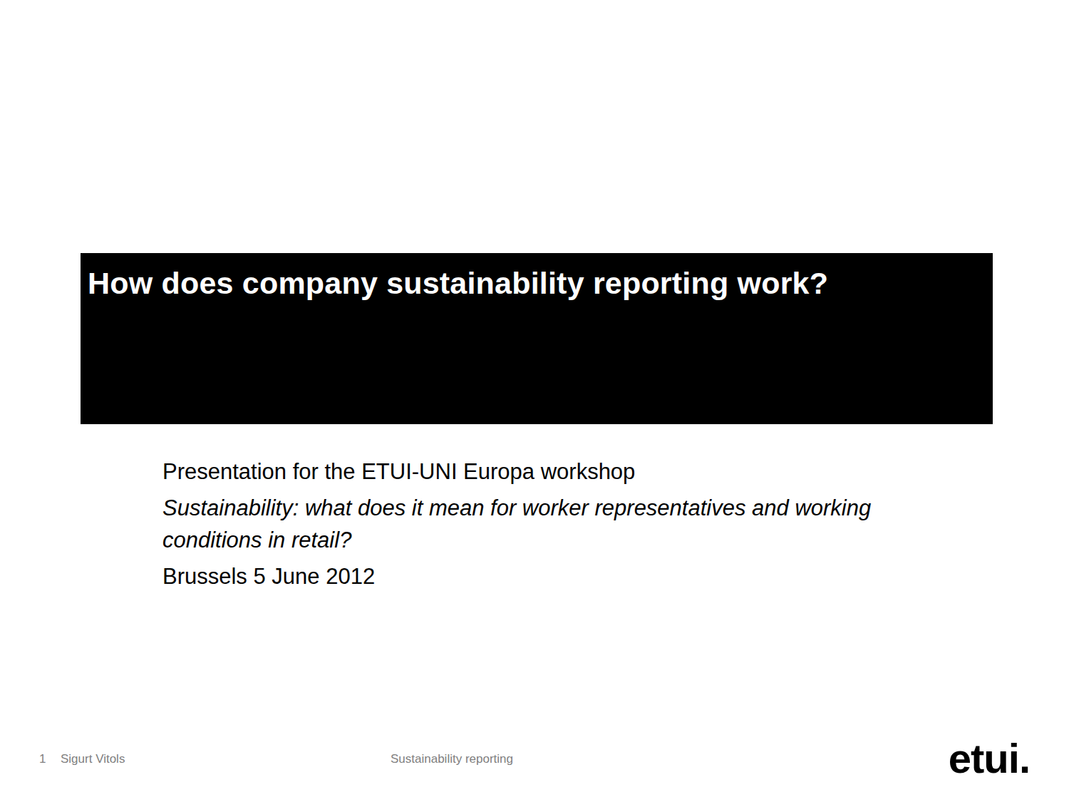How does company sustainability reporting work?
Presentation for the ETUI-UNI Europa workshop
Sustainability: what does it mean for worker representatives and working conditions in retail?
Brussels 5 June 2012
1 Sigurt Vitols Sustainability reporting
etui.